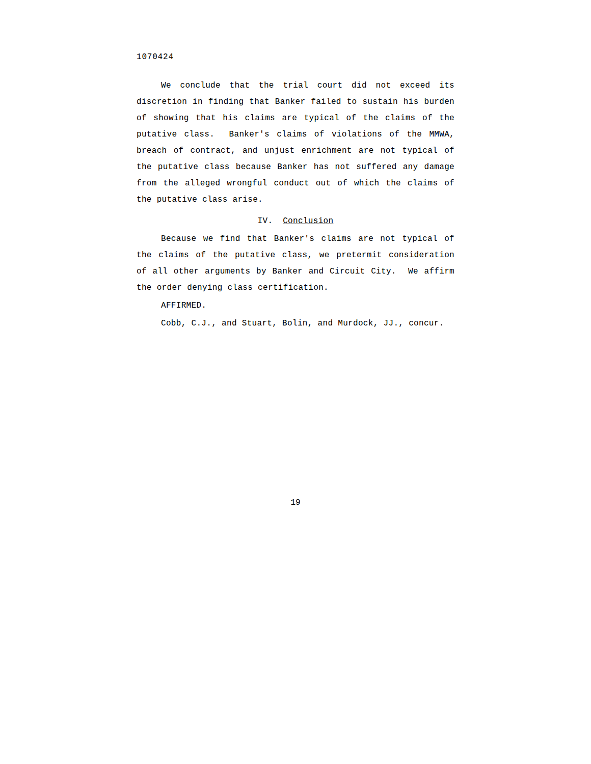1070424
We conclude that the trial court did not exceed its discretion in finding that Banker failed to sustain his burden of showing that his claims are typical of the claims of the putative class. Banker's claims of violations of the MMWA, breach of contract, and unjust enrichment are not typical of the putative class because Banker has not suffered any damage from the alleged wrongful conduct out of which the claims of the putative class arise.
IV. Conclusion
Because we find that Banker's claims are not typical of the claims of the putative class, we pretermit consideration of all other arguments by Banker and Circuit City. We affirm the order denying class certification.
AFFIRMED.
Cobb, C.J., and Stuart, Bolin, and Murdock, JJ., concur.
19